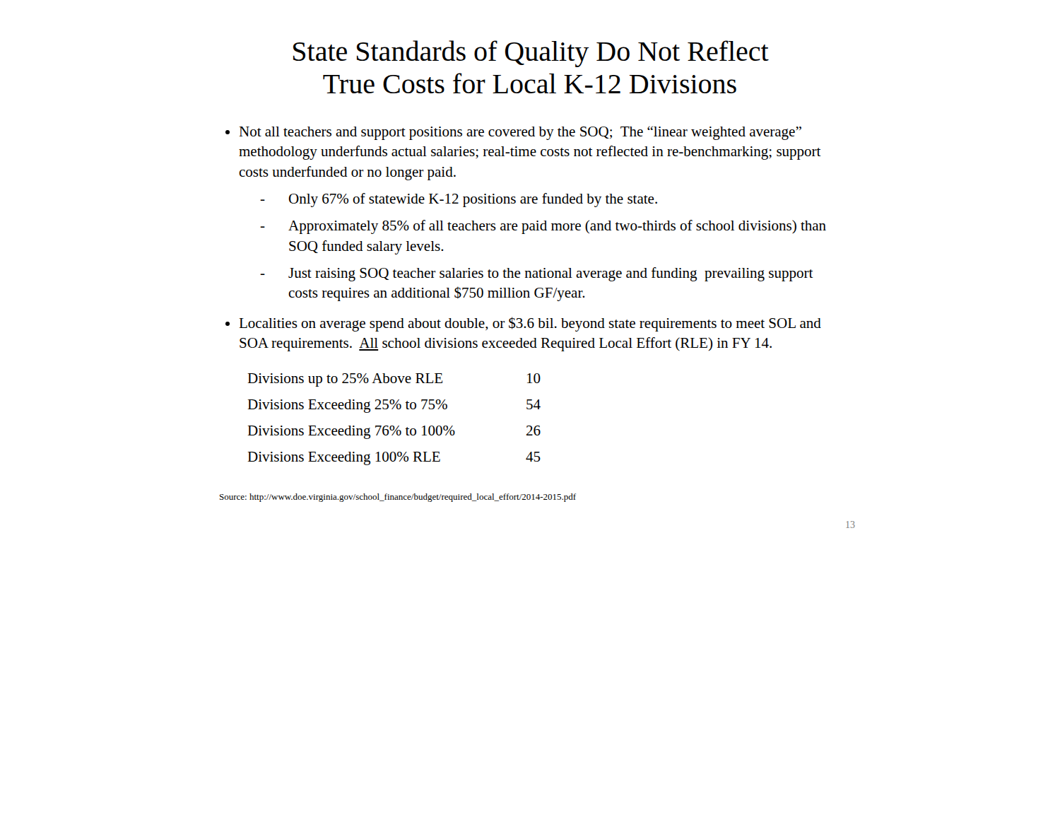State Standards of Quality Do Not Reflect
True Costs for Local K-12 Divisions
Not all teachers and support positions are covered by the SOQ; The “linear weighted average” methodology underfunds actual salaries; real-time costs not reflected in re-benchmarking; support costs underfunded or no longer paid.
Only 67% of statewide K-12 positions are funded by the state.
Approximately 85% of all teachers are paid more (and two-thirds of school divisions) than SOQ funded salary levels.
Just raising SOQ teacher salaries to the national average and funding prevailing support costs requires an additional $750 million GF/year.
Localities on average spend about double, or $3.6 bil. beyond state requirements to meet SOL and SOA requirements. All school divisions exceeded Required Local Effort (RLE) in FY 14.
| Divisions up to 25% Above RLE | 10 |
| Divisions Exceeding 25% to 75% | 54 |
| Divisions Exceeding 76% to 100% | 26 |
| Divisions Exceeding 100% RLE | 45 |
Source: http://www.doe.virginia.gov/school_finance/budget/required_local_effort/2014-2015.pdf
13